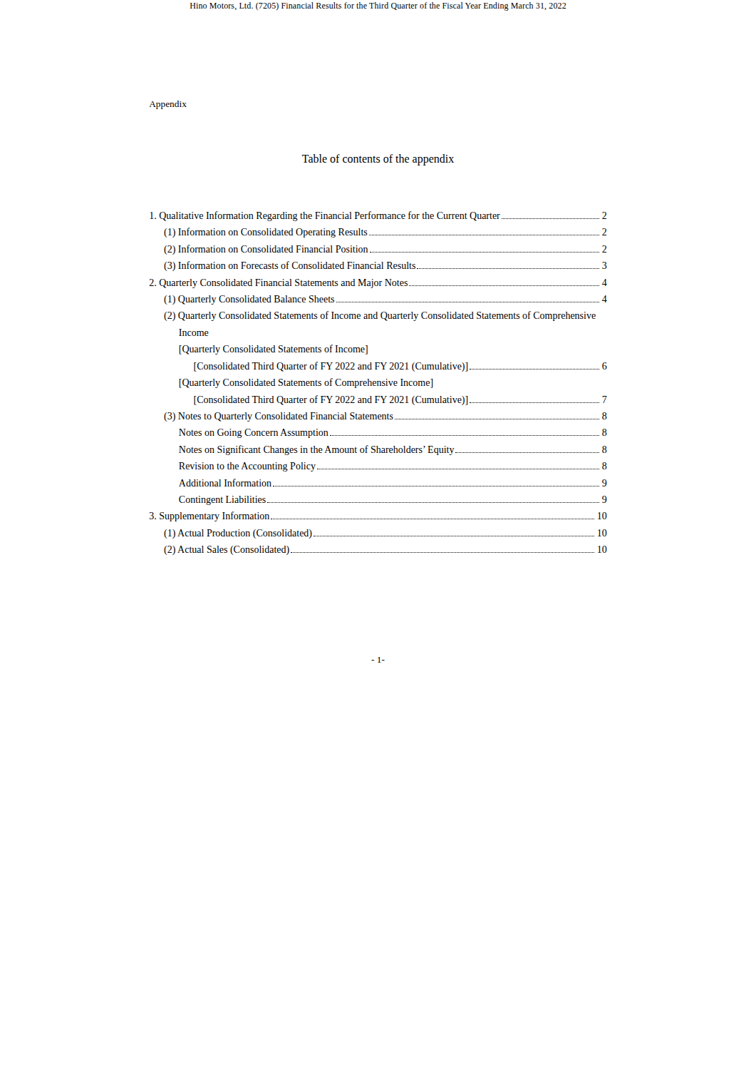Hino Motors, Ltd. (7205) Financial Results for the Third Quarter of the Fiscal Year Ending March 31, 2022
Appendix
Table of contents of the appendix
1. Qualitative Information Regarding the Financial Performance for the Current Quarter 2
(1) Information on Consolidated Operating Results 2
(2) Information on Consolidated Financial Position 2
(3) Information on Forecasts of Consolidated Financial Results 3
2. Quarterly Consolidated Financial Statements and Major Notes 4
(1) Quarterly Consolidated Balance Sheets 4
(2) Quarterly Consolidated Statements of Income and Quarterly Consolidated Statements of Comprehensive
Income
[Quarterly Consolidated Statements of Income]
[Consolidated Third Quarter of FY 2022 and FY 2021 (Cumulative)] 6
[Quarterly Consolidated Statements of Comprehensive Income]
[Consolidated Third Quarter of FY 2022 and FY 2021 (Cumulative)] 7
(3) Notes to Quarterly Consolidated Financial Statements 8
Notes on Going Concern Assumption 8
Notes on Significant Changes in the Amount of Shareholders’ Equity 8
Revision to the Accounting Policy 8
Additional Information 9
Contingent Liabilities 9
3. Supplementary Information 10
(1) Actual Production (Consolidated) 10
(2) Actual Sales (Consolidated) 10
- 1-